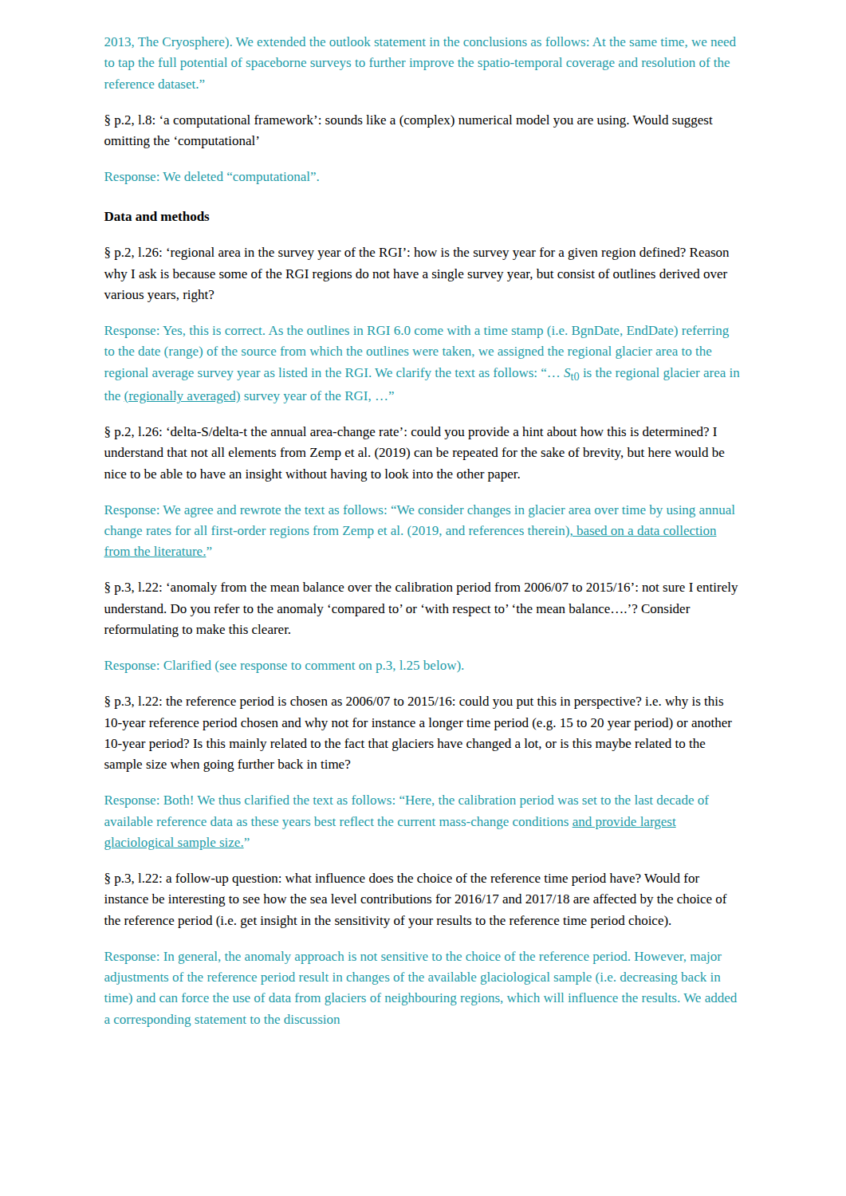2013, The Cryosphere). We extended the outlook statement in the conclusions as follows: At the same time, we need to tap the full potential of spaceborne surveys to further improve the spatio-temporal coverage and resolution of the reference dataset.”
§ p.2, l.8: ‘a computational framework’: sounds like a (complex) numerical model you are using. Would suggest omitting the ‘computational’
Response: We deleted “computational”.
Data and methods
§ p.2, l.26: ‘regional area in the survey year of the RGI’: how is the survey year for a given region defined? Reason why I ask is because some of the RGI regions do not have a single survey year, but consist of outlines derived over various years, right?
Response: Yes, this is correct. As the outlines in RGI 6.0 come with a time stamp (i.e. BgnDate, EndDate) referring to the date (range) of the source from which the outlines were taken, we assigned the regional glacier area to the regional average survey year as listed in the RGI. We clarify the text as follows: “… St0 is the regional glacier area in the (regionally averaged) survey year of the RGI, …”
§ p.2, l.26: ‘delta-S/delta-t the annual area-change rate’: could you provide a hint about how this is determined? I understand that not all elements from Zemp et al. (2019) can be repeated for the sake of brevity, but here would be nice to be able to have an insight without having to look into the other paper.
Response: We agree and rewrote the text as follows: “We consider changes in glacier area over time by using annual change rates for all first-order regions from Zemp et al. (2019, and references therein), based on a data collection from the literature.”
§ p.3, l.22: ‘anomaly from the mean balance over the calibration period from 2006/07 to 2015/16’: not sure I entirely understand. Do you refer to the anomaly ‘compared to’ or ‘with respect to’ ‘the mean balance….’? Consider reformulating to make this clearer.
Response: Clarified (see response to comment on p.3, l.25 below).
§ p.3, l.22: the reference period is chosen as 2006/07 to 2015/16: could you put this in perspective? i.e. why is this 10-year reference period chosen and why not for instance a longer time period (e.g. 15 to 20 year period) or another 10-year period? Is this mainly related to the fact that glaciers have changed a lot, or is this maybe related to the sample size when going further back in time?
Response: Both! We thus clarified the text as follows: “Here, the calibration period was set to the last decade of available reference data as these years best reflect the current mass-change conditions and provide largest glaciological sample size.”
§ p.3, l.22: a follow-up question: what influence does the choice of the reference time period have? Would for instance be interesting to see how the sea level contributions for 2016/17 and 2017/18 are affected by the choice of the reference period (i.e. get insight in the sensitivity of your results to the reference time period choice).
Response: In general, the anomaly approach is not sensitive to the choice of the reference period. However, major adjustments of the reference period result in changes of the available glaciological sample (i.e. decreasing back in time) and can force the use of data from glaciers of neighbouring regions, which will influence the results. We added a corresponding statement to the discussion